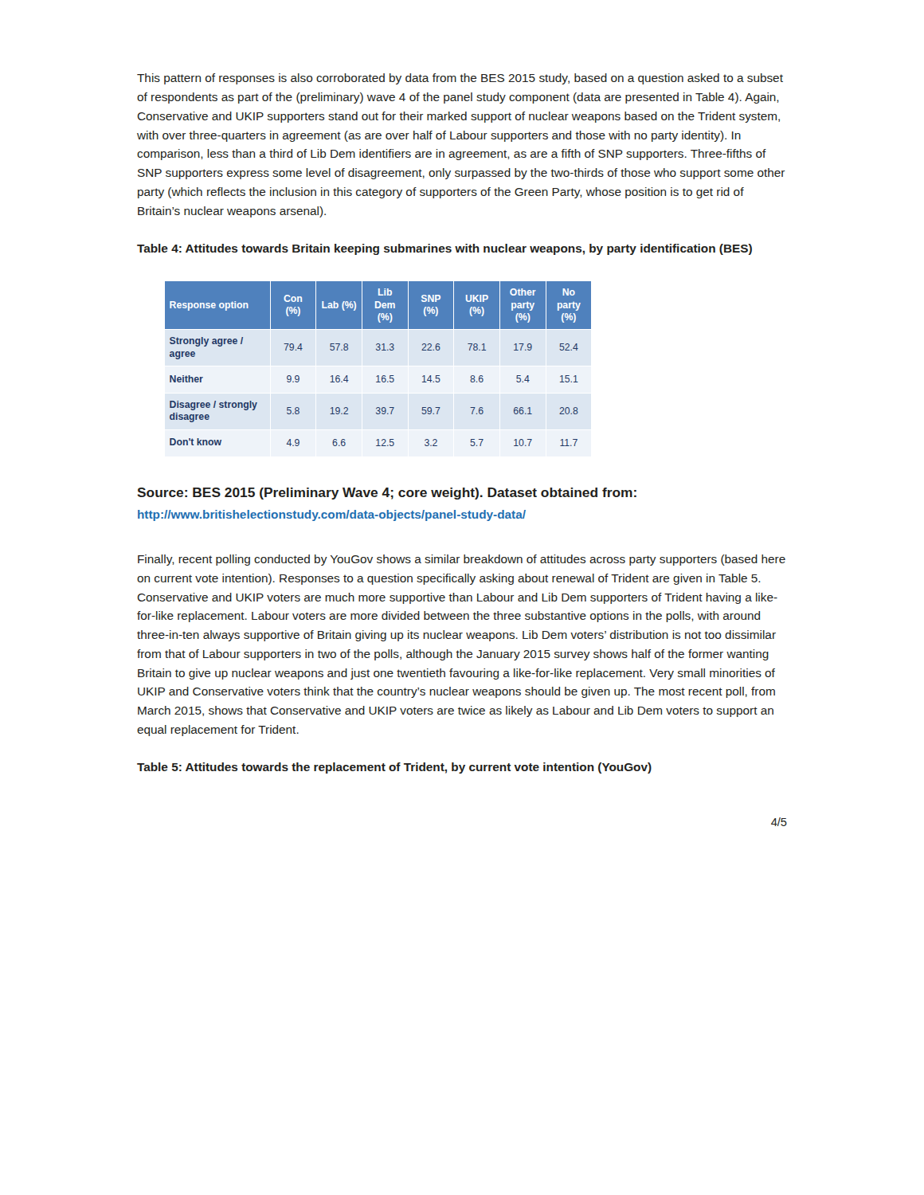This pattern of responses is also corroborated by data from the BES 2015 study, based on a question asked to a subset of respondents as part of the (preliminary) wave 4 of the panel study component (data are presented in Table 4). Again, Conservative and UKIP supporters stand out for their marked support of nuclear weapons based on the Trident system, with over three-quarters in agreement (as are over half of Labour supporters and those with no party identity). In comparison, less than a third of Lib Dem identifiers are in agreement, as are a fifth of SNP supporters. Three-fifths of SNP supporters express some level of disagreement, only surpassed by the two-thirds of those who support some other party (which reflects the inclusion in this category of supporters of the Green Party, whose position is to get rid of Britain’s nuclear weapons arsenal).
Table 4: Attitudes towards Britain keeping submarines with nuclear weapons, by party identification (BES)
| Response option | Con (%) | Lab (%) | Lib Dem (%) | SNP (%) | UKIP (%) | Other party (%) | No party (%) |
| --- | --- | --- | --- | --- | --- | --- | --- |
| Strongly agree / agree | 79.4 | 57.8 | 31.3 | 22.6 | 78.1 | 17.9 | 52.4 |
| Neither | 9.9 | 16.4 | 16.5 | 14.5 | 8.6 | 5.4 | 15.1 |
| Disagree / strongly disagree | 5.8 | 19.2 | 39.7 | 59.7 | 7.6 | 66.1 | 20.8 |
| Don't know | 4.9 | 6.6 | 12.5 | 3.2 | 5.7 | 10.7 | 11.7 |
Source: BES 2015 (Preliminary Wave 4; core weight). Dataset obtained from:
http://www.britishelectionstudy.com/data-objects/panel-study-data/
Finally, recent polling conducted by YouGov shows a similar breakdown of attitudes across party supporters (based here on current vote intention). Responses to a question specifically asking about renewal of Trident are given in Table 5. Conservative and UKIP voters are much more supportive than Labour and Lib Dem supporters of Trident having a like-for-like replacement. Labour voters are more divided between the three substantive options in the polls, with around three-in-ten always supportive of Britain giving up its nuclear weapons. Lib Dem voters’ distribution is not too dissimilar from that of Labour supporters in two of the polls, although the January 2015 survey shows half of the former wanting Britain to give up nuclear weapons and just one twentieth favouring a like-for-like replacement. Very small minorities of UKIP and Conservative voters think that the country’s nuclear weapons should be given up. The most recent poll, from March 2015, shows that Conservative and UKIP voters are twice as likely as Labour and Lib Dem voters to support an equal replacement for Trident.
Table 5: Attitudes towards the replacement of Trident, by current vote intention (YouGov)
4/5